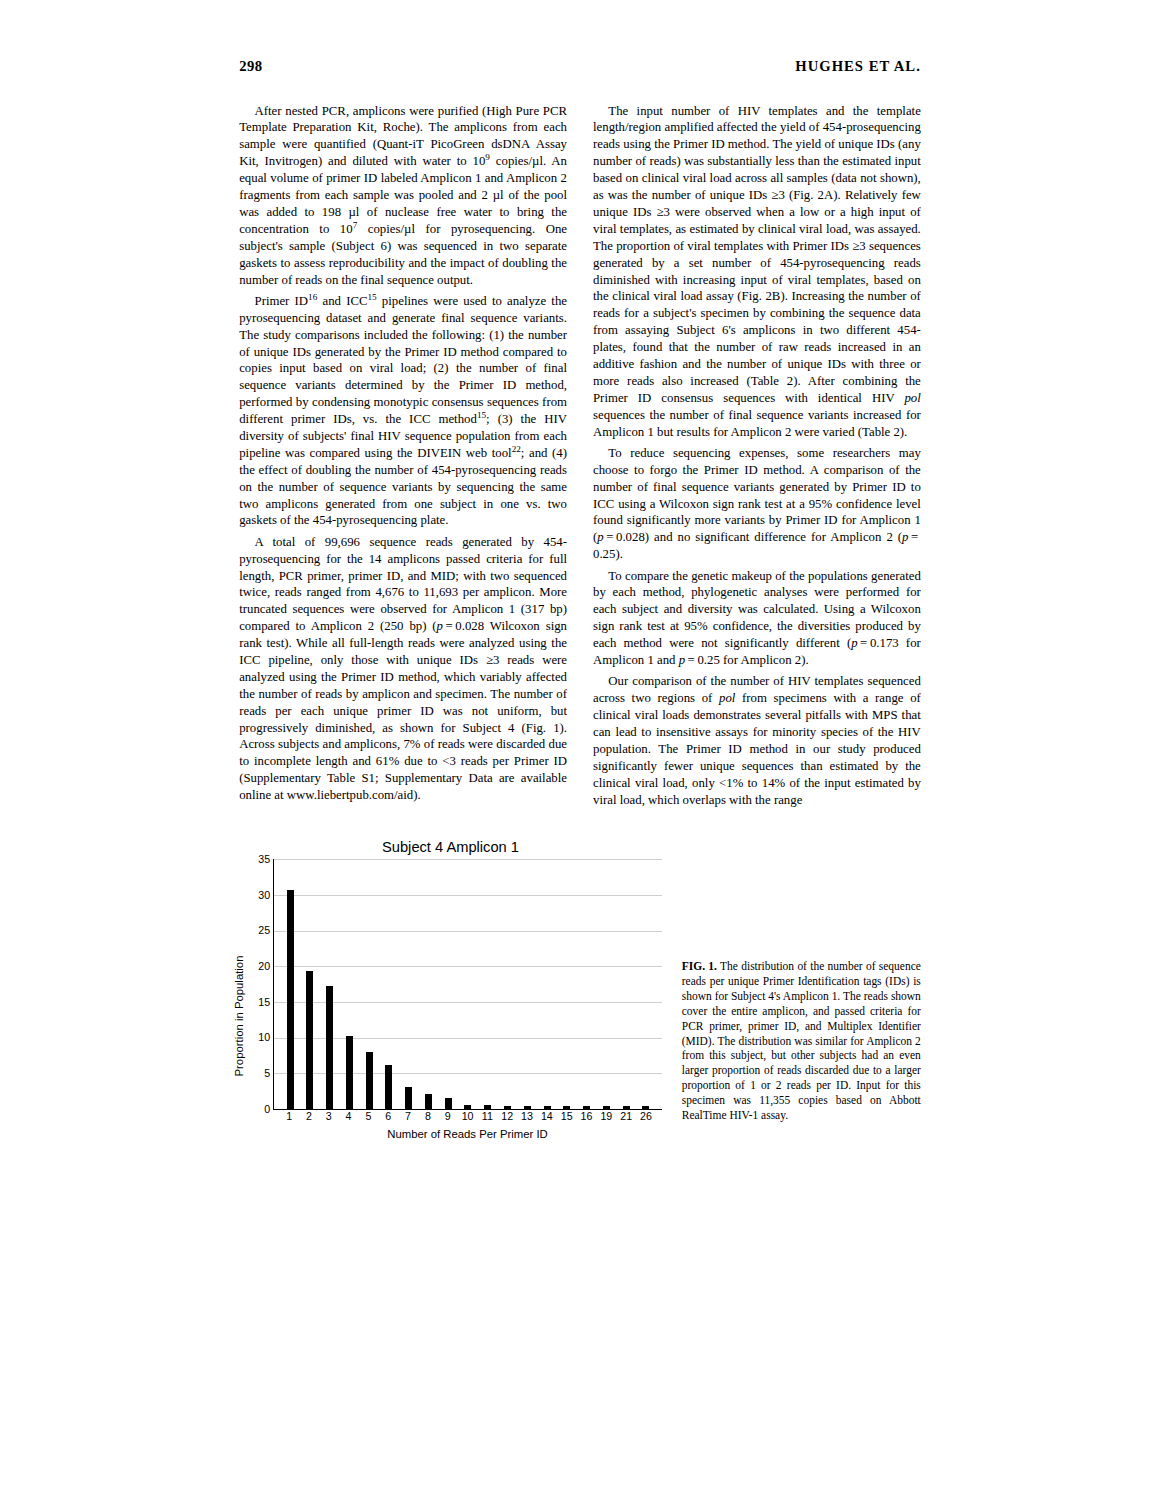298
HUGHES ET AL.
After nested PCR, amplicons were purified (High Pure PCR Template Preparation Kit, Roche). The amplicons from each sample were quantified (Quant-iT PicoGreen dsDNA Assay Kit, Invitrogen) and diluted with water to 109 copies/µl. An equal volume of primer ID labeled Amplicon 1 and Amplicon 2 fragments from each sample was pooled and 2 µl of the pool was added to 198 µl of nuclease free water to bring the concentration to 107 copies/µl for pyrosequencing. One subject's sample (Subject 6) was sequenced in two separate gaskets to assess reproducibility and the impact of doubling the number of reads on the final sequence output.
Primer ID16 and ICC15 pipelines were used to analyze the pyrosequencing dataset and generate final sequence variants. The study comparisons included the following: (1) the number of unique IDs generated by the Primer ID method compared to copies input based on viral load; (2) the number of final sequence variants determined by the Primer ID method, performed by condensing monotypic consensus sequences from different primer IDs, vs. the ICC method15; (3) the HIV diversity of subjects' final HIV sequence population from each pipeline was compared using the DIVEIN web tool22; and (4) the effect of doubling the number of 454-pyrosequencing reads on the number of sequence variants by sequencing the same two amplicons generated from one subject in one vs. two gaskets of the 454-pyrosequencing plate.
A total of 99,696 sequence reads generated by 454-pyrosequencing for the 14 amplicons passed criteria for full length, PCR primer, primer ID, and MID; with two sequenced twice, reads ranged from 4,676 to 11,693 per amplicon. More truncated sequences were observed for Amplicon 1 (317 bp) compared to Amplicon 2 (250 bp) (p = 0.028 Wilcoxon sign rank test). While all full-length reads were analyzed using the ICC pipeline, only those with unique IDs ≥3 reads were analyzed using the Primer ID method, which variably affected the number of reads by amplicon and specimen. The number of reads per each unique primer ID was not uniform, but progressively diminished, as shown for Subject 4 (Fig. 1). Across subjects and amplicons, 7% of reads were discarded due to incomplete length and 61% due to <3 reads per Primer ID (Supplementary Table S1; Supplementary Data are available online at www.liebertpub.com/aid).
The input number of HIV templates and the template length/region amplified affected the yield of 454-prosequencing reads using the Primer ID method. The yield of unique IDs (any number of reads) was substantially less than the estimated input based on clinical viral load across all samples (data not shown), as was the number of unique IDs ≥3 (Fig. 2A). Relatively few unique IDs ≥3 were observed when a low or a high input of viral templates, as estimated by clinical viral load, was assayed. The proportion of viral templates with Primer IDs ≥3 sequences generated by a set number of 454-pyrosequencing reads diminished with increasing input of viral templates, based on the clinical viral load assay (Fig. 2B). Increasing the number of reads for a subject's specimen by combining the sequence data from assaying Subject 6's amplicons in two different 454-plates, found that the number of raw reads increased in an additive fashion and the number of unique IDs with three or more reads also increased (Table 2). After combining the Primer ID consensus sequences with identical HIV pol sequences the number of final sequence variants increased for Amplicon 1 but results for Amplicon 2 were varied (Table 2).
To reduce sequencing expenses, some researchers may choose to forgo the Primer ID method. A comparison of the number of final sequence variants generated by Primer ID to ICC using a Wilcoxon sign rank test at a 95% confidence level found significantly more variants by Primer ID for Amplicon 1 (p = 0.028) and no significant difference for Amplicon 2 (p = 0.25).
To compare the genetic makeup of the populations generated by each method, phylogenetic analyses were performed for each subject and diversity was calculated. Using a Wilcoxon sign rank test at 95% confidence, the diversities produced by each method were not significantly different (p = 0.173 for Amplicon 1 and p = 0.25 for Amplicon 2).
Our comparison of the number of HIV templates sequenced across two regions of pol from specimens with a range of clinical viral loads demonstrates several pitfalls with MPS that can lead to insensitive assays for minority species of the HIV population. The Primer ID method in our study produced significantly fewer unique sequences than estimated by the clinical viral load, only <1% to 14% of the input estimated by viral load, which overlaps with the range
Subject 4 Amplicon 1
Proportion in Population
35 30 25 20 15 10 5 0
12345678910111213141516192126
Number of Reads Per Primer ID
FIG. 1. The distribution of the number of sequence reads per unique Primer Identification tags (IDs) is shown for Subject 4's Amplicon 1. The reads shown cover the entire amplicon, and passed criteria for PCR primer, primer ID, and Multiplex Identifier (MID). The distribution was similar for Amplicon 2 from this subject, but other subjects had an even larger proportion of reads discarded due to a larger proportion of 1 or 2 reads per ID. Input for this specimen was 11,355 copies based on Abbott RealTime HIV-1 assay.